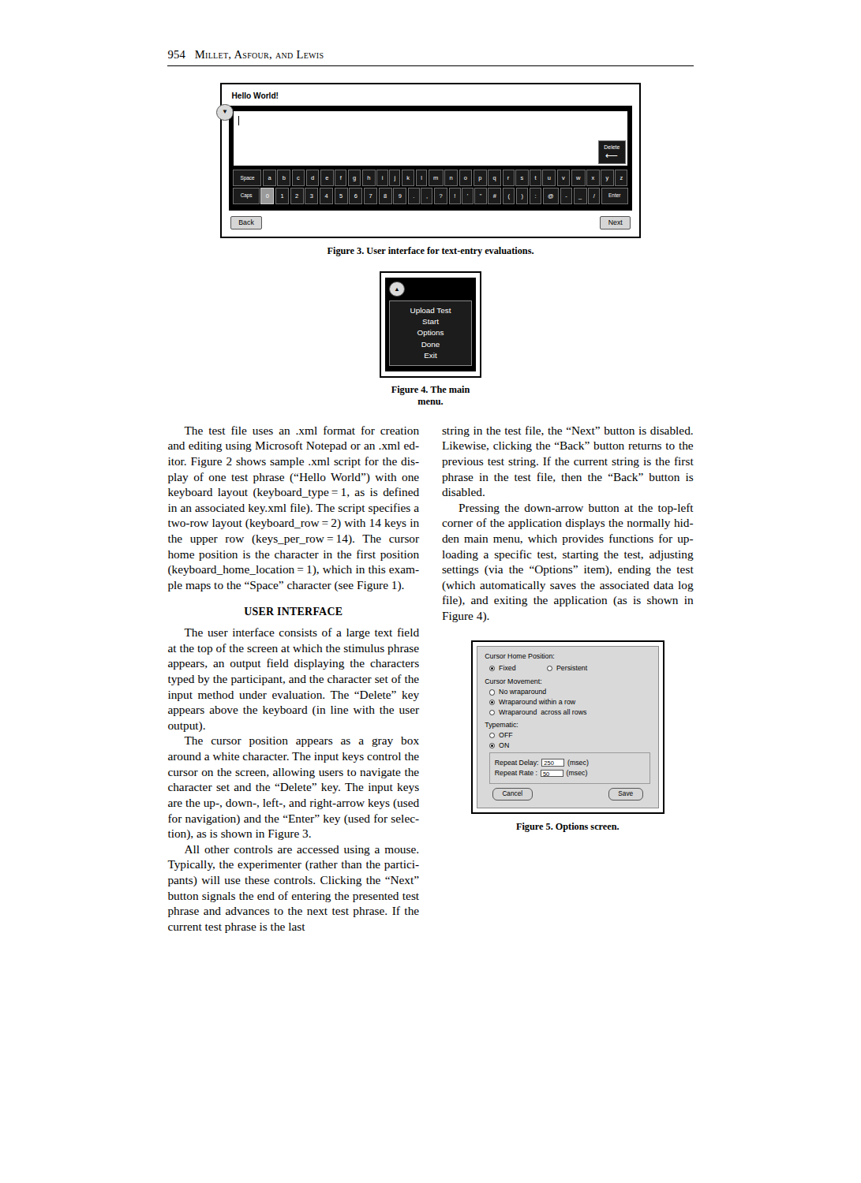954 Millet, Asfour, and Lewis
Hello World!
▼
Delete⟵
Space
a
b
c
d
e
f
g
h
i
j
k
l
m
n
o
p
q
r
s
t
u
v
w
x
y
z
Caps
0
1
2
3
4
5
6
7
8
9
.
,
?
!
'
"
#
(
)
:
@
-
_
/
Enter
Back
Next
Figure 3. User interface for text-entry evaluations.
▲
Upload Test
Start
Options
Done
Exit
Figure 4. The main menu.
The test file uses an .xml format for creation and editing using Microsoft Notepad or an .xml editor. Figure 2 shows sample .xml script for the display of one test phrase (“Hello World”) with one keyboard layout (keyboard_type = 1, as is defined in an associated key.xml file). The script specifies a two-row layout (keyboard_row = 2) with 14 keys in the upper row (keys_per_row = 14). The cursor home position is the character in the first position (keyboard_home_location = 1), which in this example maps to the “Space” character (see Figure 1).
User Interface
The user interface consists of a large text field at the top of the screen at which the stimulus phrase appears, an output field displaying the characters typed by the participant, and the character set of the input method under evaluation. The “Delete” key appears above the keyboard (in line with the user output).
The cursor position appears as a gray box around a white character. The input keys control the cursor on the screen, allowing users to navigate the character set and the “Delete” key. The input keys are the up-, down-, left-, and right-arrow keys (used for navigation) and the “Enter” key (used for selection), as is shown in Figure 3.
All other controls are accessed using a mouse. Typically, the experimenter (rather than the participants) will use these controls. Clicking the “Next” button signals the end of entering the presented test phrase and advances to the next test phrase. If the current test phrase is the last
string in the test file, the “Next” button is disabled. Likewise, clicking the “Back” button returns to the previous test string. If the current string is the first phrase in the test file, then the “Back” button is disabled.
Pressing the down-arrow button at the top-left corner of the application displays the normally hidden main menu, which provides functions for uploading a specific test, starting the test, adjusting settings (via the “Options” item), ending the test (which automatically saves the associated data log file), and exiting the application (as is shown in Figure 4).
Cursor Home Position:
Fixed
Persistent
Cursor Movement:
No wraparound
Wraparound within a row
Wraparound across all rows
Typematic:
OFF
ON
Repeat Delay: 250(msec)
Repeat Rate : 50(msec)
Cancel
Save
Figure 5. Options screen.